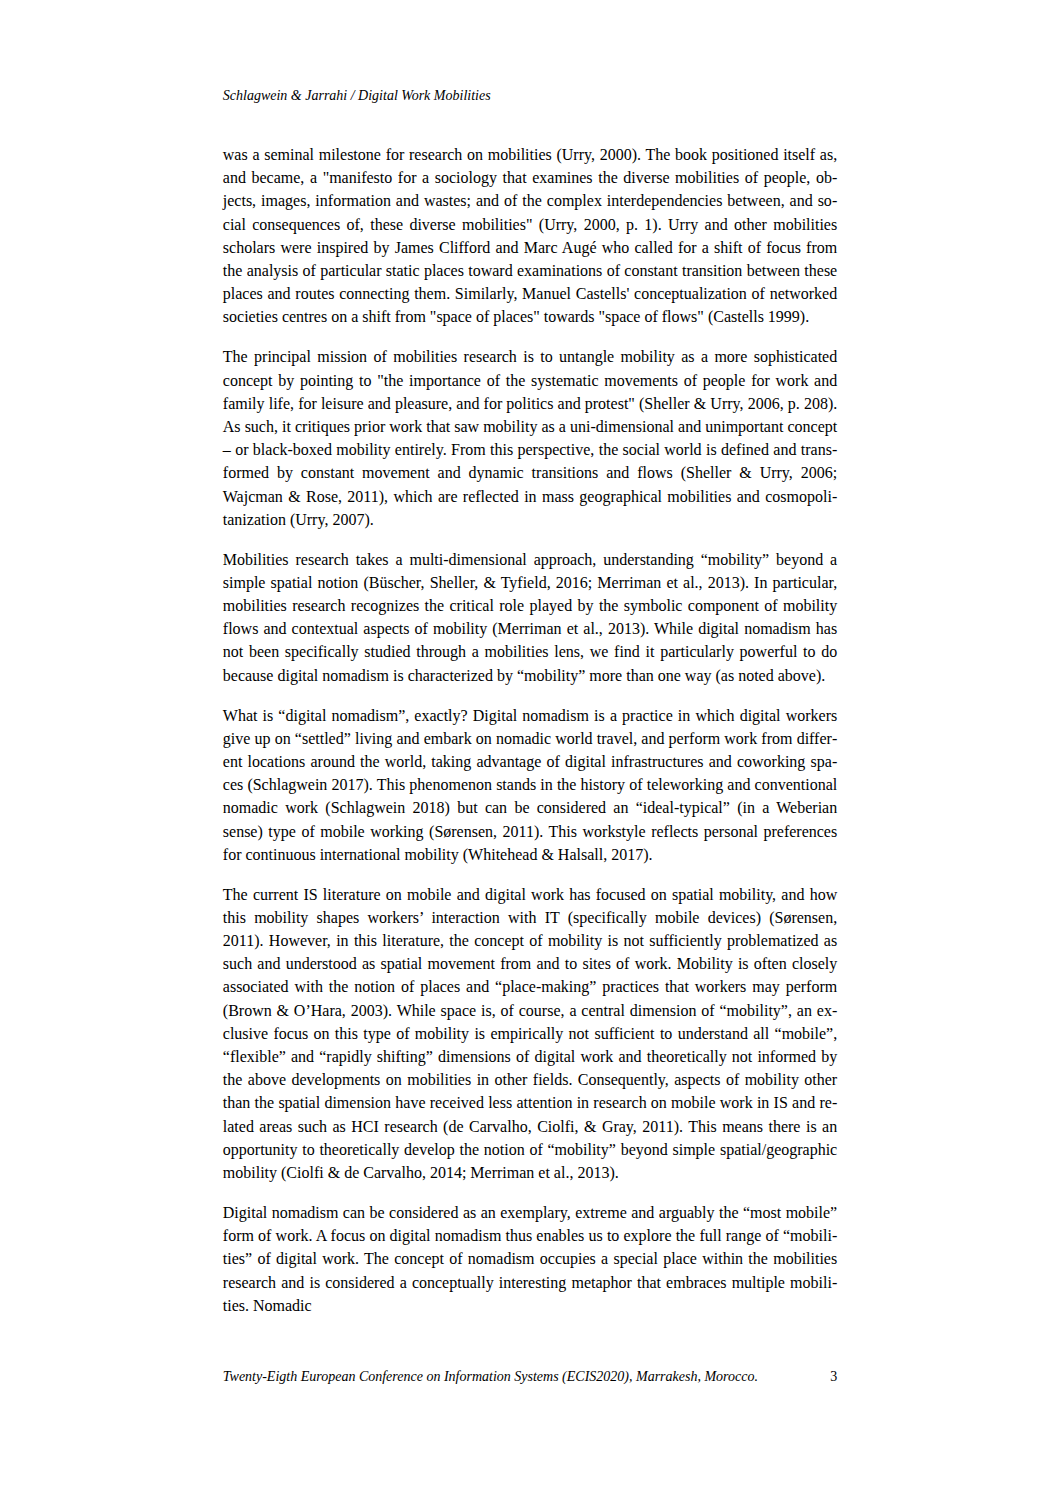Schlagwein & Jarrahi / Digital Work Mobilities
was a seminal milestone for research on mobilities (Urry, 2000). The book positioned itself as, and became, a "manifesto for a sociology that examines the diverse mobilities of people, objects, images, information and wastes; and of the complex interdependencies between, and social consequences of, these diverse mobilities" (Urry, 2000, p. 1). Urry and other mobilities scholars were inspired by James Clifford and Marc Augé who called for a shift of focus from the analysis of particular static places toward examinations of constant transition between these places and routes connecting them. Similarly, Manuel Castells' conceptualization of networked societies centres on a shift from "space of places" towards "space of flows" (Castells 1999).
The principal mission of mobilities research is to untangle mobility as a more sophisticated concept by pointing to "the importance of the systematic movements of people for work and family life, for leisure and pleasure, and for politics and protest" (Sheller & Urry, 2006, p. 208). As such, it critiques prior work that saw mobility as a uni-dimensional and unimportant concept – or black-boxed mobility entirely. From this perspective, the social world is defined and transformed by constant movement and dynamic transitions and flows (Sheller & Urry, 2006; Wajcman & Rose, 2011), which are reflected in mass geographical mobilities and cosmopolitanization (Urry, 2007).
Mobilities research takes a multi-dimensional approach, understanding “mobility” beyond a simple spatial notion (Büscher, Sheller, & Tyfield, 2016; Merriman et al., 2013). In particular, mobilities research recognizes the critical role played by the symbolic component of mobility flows and contextual aspects of mobility (Merriman et al., 2013). While digital nomadism has not been specifically studied through a mobilities lens, we find it particularly powerful to do because digital nomadism is characterized by “mobility” more than one way (as noted above).
What is “digital nomadism”, exactly? Digital nomadism is a practice in which digital workers give up on “settled” living and embark on nomadic world travel, and perform work from different locations around the world, taking advantage of digital infrastructures and coworking spaces (Schlagwein 2017). This phenomenon stands in the history of teleworking and conventional nomadic work (Schlagwein 2018) but can be considered an “ideal-typical” (in a Weberian sense) type of mobile working (Sørensen, 2011). This workstyle reflects personal preferences for continuous international mobility (Whitehead & Halsall, 2017).
The current IS literature on mobile and digital work has focused on spatial mobility, and how this mobility shapes workers’ interaction with IT (specifically mobile devices) (Sørensen, 2011). However, in this literature, the concept of mobility is not sufficiently problematized as such and understood as spatial movement from and to sites of work. Mobility is often closely associated with the notion of places and “place-making” practices that workers may perform (Brown & O’Hara, 2003). While space is, of course, a central dimension of “mobility”, an exclusive focus on this type of mobility is empirically not sufficient to understand all “mobile”, “flexible” and “rapidly shifting” dimensions of digital work and theoretically not informed by the above developments on mobilities in other fields. Consequently, aspects of mobility other than the spatial dimension have received less attention in research on mobile work in IS and related areas such as HCI research (de Carvalho, Ciolfi, & Gray, 2011). This means there is an opportunity to theoretically develop the notion of “mobility” beyond simple spatial/geographic mobility (Ciolfi & de Carvalho, 2014; Merriman et al., 2013).
Digital nomadism can be considered as an exemplary, extreme and arguably the “most mobile” form of work. A focus on digital nomadism thus enables us to explore the full range of “mobilities” of digital work. The concept of nomadism occupies a special place within the mobilities research and is considered a conceptually interesting metaphor that embraces multiple mobilities. Nomadic
Twenty-Eigth European Conference on Information Systems (ECIS2020), Marrakesh, Morocco. 3